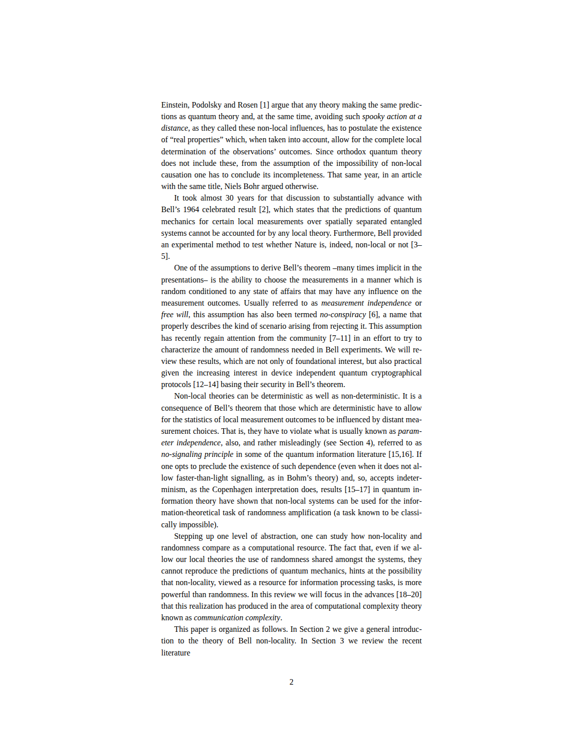Einstein, Podolsky and Rosen [1] argue that any theory making the same predictions as quantum theory and, at the same time, avoiding such spooky action at a distance, as they called these non-local influences, has to postulate the existence of “real properties” which, when taken into account, allow for the complete local determination of the observations’ outcomes. Since orthodox quantum theory does not include these, from the assumption of the impossibility of non-local causation one has to conclude its incompleteness. That same year, in an article with the same title, Niels Bohr argued otherwise.
It took almost 30 years for that discussion to substantially advance with Bell’s 1964 celebrated result [2], which states that the predictions of quantum mechanics for certain local measurements over spatially separated entangled systems cannot be accounted for by any local theory. Furthermore, Bell provided an experimental method to test whether Nature is, indeed, non-local or not [3–5].
One of the assumptions to derive Bell’s theorem –many times implicit in the presentations– is the ability to choose the measurements in a manner which is random conditioned to any state of affairs that may have any influence on the measurement outcomes. Usually referred to as measurement independence or free will, this assumption has also been termed no-conspiracy [6], a name that properly describes the kind of scenario arising from rejecting it. This assumption has recently regain attention from the community [7–11] in an effort to try to characterize the amount of randomness needed in Bell experiments. We will review these results, which are not only of foundational interest, but also practical given the increasing interest in device independent quantum cryptographical protocols [12–14] basing their security in Bell’s theorem.
Non-local theories can be deterministic as well as non-deterministic. It is a consequence of Bell’s theorem that those which are deterministic have to allow for the statistics of local measurement outcomes to be influenced by distant measurement choices. That is, they have to violate what is usually known as parameter independence, also, and rather misleadingly (see Section 4), referred to as no-signaling principle in some of the quantum information literature [15,16]. If one opts to preclude the existence of such dependence (even when it does not allow faster-than-light signalling, as in Bohm’s theory) and, so, accepts indeterminism, as the Copenhagen interpretation does, results [15–17] in quantum information theory have shown that non-local systems can be used for the information-theoretical task of randomness amplification (a task known to be classically impossible).
Stepping up one level of abstraction, one can study how non-locality and randomness compare as a computational resource. The fact that, even if we allow our local theories the use of randomness shared amongst the systems, they cannot reproduce the predictions of quantum mechanics, hints at the possibility that non-locality, viewed as a resource for information processing tasks, is more powerful than randomness. In this review we will focus in the advances [18–20] that this realization has produced in the area of computational complexity theory known as communication complexity.
This paper is organized as follows. In Section 2 we give a general introduction to the theory of Bell non-locality. In Section 3 we review the recent literature
2